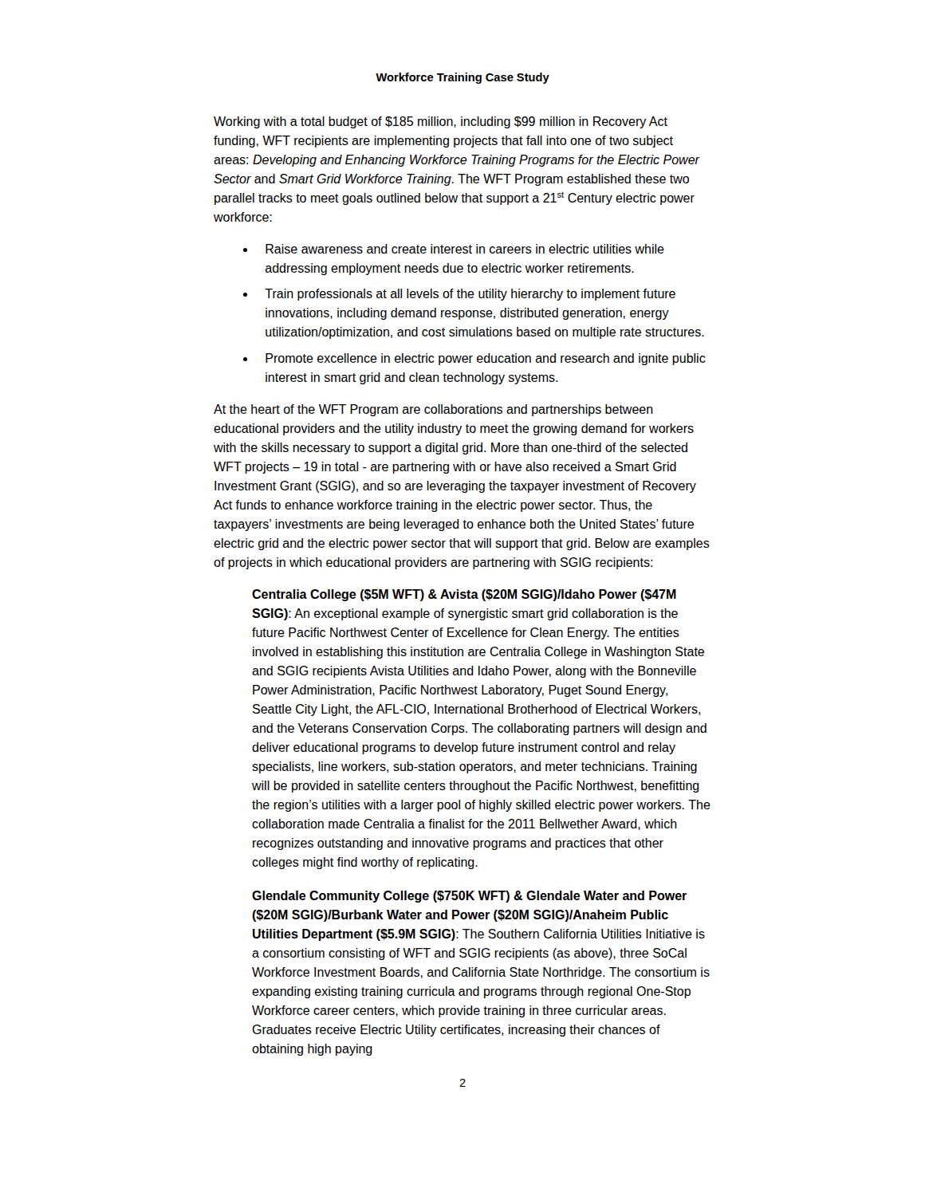Workforce Training Case Study
Working with a total budget of $185 million, including $99 million in Recovery Act funding, WFT recipients are implementing projects that fall into one of two subject areas: Developing and Enhancing Workforce Training Programs for the Electric Power Sector and Smart Grid Workforce Training. The WFT Program established these two parallel tracks to meet goals outlined below that support a 21st Century electric power workforce:
Raise awareness and create interest in careers in electric utilities while addressing employment needs due to electric worker retirements.
Train professionals at all levels of the utility hierarchy to implement future innovations, including demand response, distributed generation, energy utilization/optimization, and cost simulations based on multiple rate structures.
Promote excellence in electric power education and research and ignite public interest in smart grid and clean technology systems.
At the heart of the WFT Program are collaborations and partnerships between educational providers and the utility industry to meet the growing demand for workers with the skills necessary to support a digital grid. More than one-third of the selected WFT projects – 19 in total - are partnering with or have also received a Smart Grid Investment Grant (SGIG), and so are leveraging the taxpayer investment of Recovery Act funds to enhance workforce training in the electric power sector. Thus, the taxpayers’ investments are being leveraged to enhance both the United States’ future electric grid and the electric power sector that will support that grid. Below are examples of projects in which educational providers are partnering with SGIG recipients:
Centralia College ($5M WFT) & Avista ($20M SGIG)/Idaho Power ($47M SGIG): An exceptional example of synergistic smart grid collaboration is the future Pacific Northwest Center of Excellence for Clean Energy. The entities involved in establishing this institution are Centralia College in Washington State and SGIG recipients Avista Utilities and Idaho Power, along with the Bonneville Power Administration, Pacific Northwest Laboratory, Puget Sound Energy, Seattle City Light, the AFL-CIO, International Brotherhood of Electrical Workers, and the Veterans Conservation Corps. The collaborating partners will design and deliver educational programs to develop future instrument control and relay specialists, line workers, sub-station operators, and meter technicians. Training will be provided in satellite centers throughout the Pacific Northwest, benefitting the region’s utilities with a larger pool of highly skilled electric power workers. The collaboration made Centralia a finalist for the 2011 Bellwether Award, which recognizes outstanding and innovative programs and practices that other colleges might find worthy of replicating.
Glendale Community College ($750K WFT) & Glendale Water and Power ($20M SGIG)/Burbank Water and Power ($20M SGIG)/Anaheim Public Utilities Department ($5.9M SGIG): The Southern California Utilities Initiative is a consortium consisting of WFT and SGIG recipients (as above), three SoCal Workforce Investment Boards, and California State Northridge. The consortium is expanding existing training curricula and programs through regional One-Stop Workforce career centers, which provide training in three curricular areas. Graduates receive Electric Utility certificates, increasing their chances of obtaining high paying
2